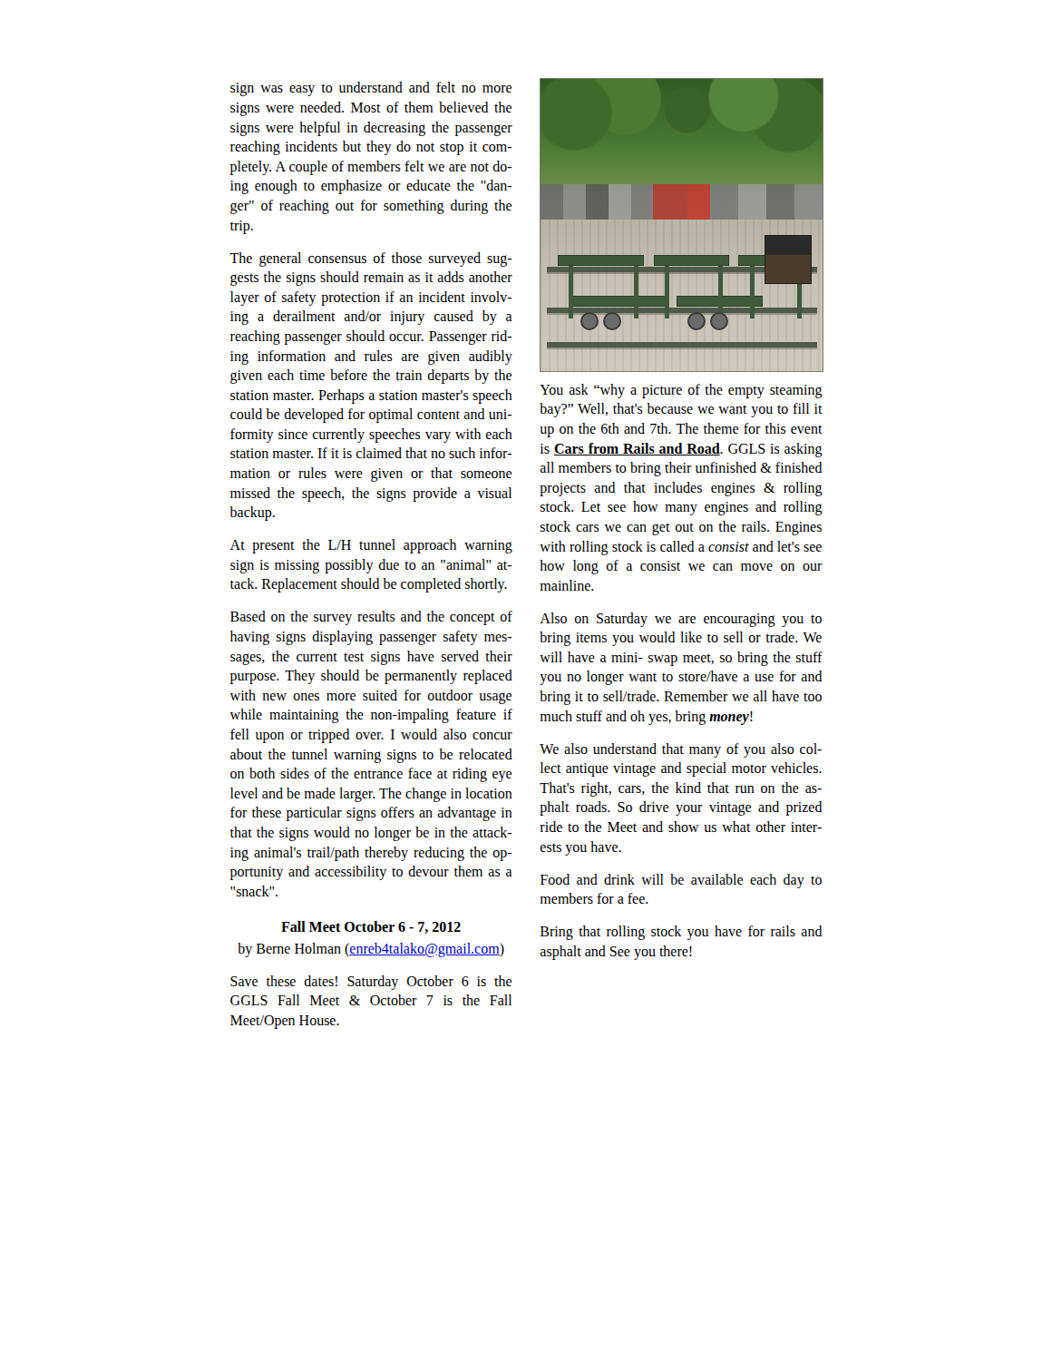sign was easy to understand and felt no more signs were needed. Most of them believed the signs were helpful in decreasing the passenger reaching incidents but they do not stop it completely. A couple of members felt we are not doing enough to emphasize or educate the "danger" of reaching out for something during the trip.
The general consensus of those surveyed suggests the signs should remain as it adds another layer of safety protection if an incident involving a derailment and/or injury caused by a reaching passenger should occur. Passenger riding information and rules are given audibly given each time before the train departs by the station master. Perhaps a station master's speech could be developed for optimal content and uniformity since currently speeches vary with each station master. If it is claimed that no such information or rules were given or that someone missed the speech, the signs provide a visual backup.
At present the L/H tunnel approach warning sign is missing possibly due to an "animal" attack. Replacement should be completed shortly.
Based on the survey results and the concept of having signs displaying passenger safety messages, the current test signs have served their purpose. They should be permanently replaced with new ones more suited for outdoor usage while maintaining the non-impaling feature if fell upon or tripped over. I would also concur about the tunnel warning signs to be relocated on both sides of the entrance face at riding eye level and be made larger. The change in location for these particular signs offers an advantage in that the signs would no longer be in the attacking animal's trail/path thereby reducing the opportunity and accessibility to devour them as a "snack".
Fall Meet October 6 - 7, 2012
by Berne Holman (enreb4talako@gmail.com)
Save these dates! Saturday October 6 is the GGLS Fall Meet & October 7 is the Fall Meet/Open House.
You ask “why a picture of the empty steaming bay?” Well, that's because we want you to fill it up on the 6th and 7th. The theme for this event is Cars from Rails and Road. GGLS is asking all members to bring their unfinished & finished projects and that includes engines & rolling stock. Let see how many engines and rolling stock cars we can get out on the rails. Engines with rolling stock is called a consist and let's see how long of a consist we can move on our mainline.
Also on Saturday we are encouraging you to bring items you would like to sell or trade. We will have a mini- swap meet, so bring the stuff you no longer want to store/have a use for and bring it to sell/trade. Remember we all have too much stuff and oh yes, bring money!
We also understand that many of you also collect antique vintage and special motor vehicles. That's right, cars, the kind that run on the asphalt roads. So drive your vintage and prized ride to the Meet and show us what other interests you have.
Food and drink will be available each day to members for a fee.
Bring that rolling stock you have for rails and asphalt and See you there!